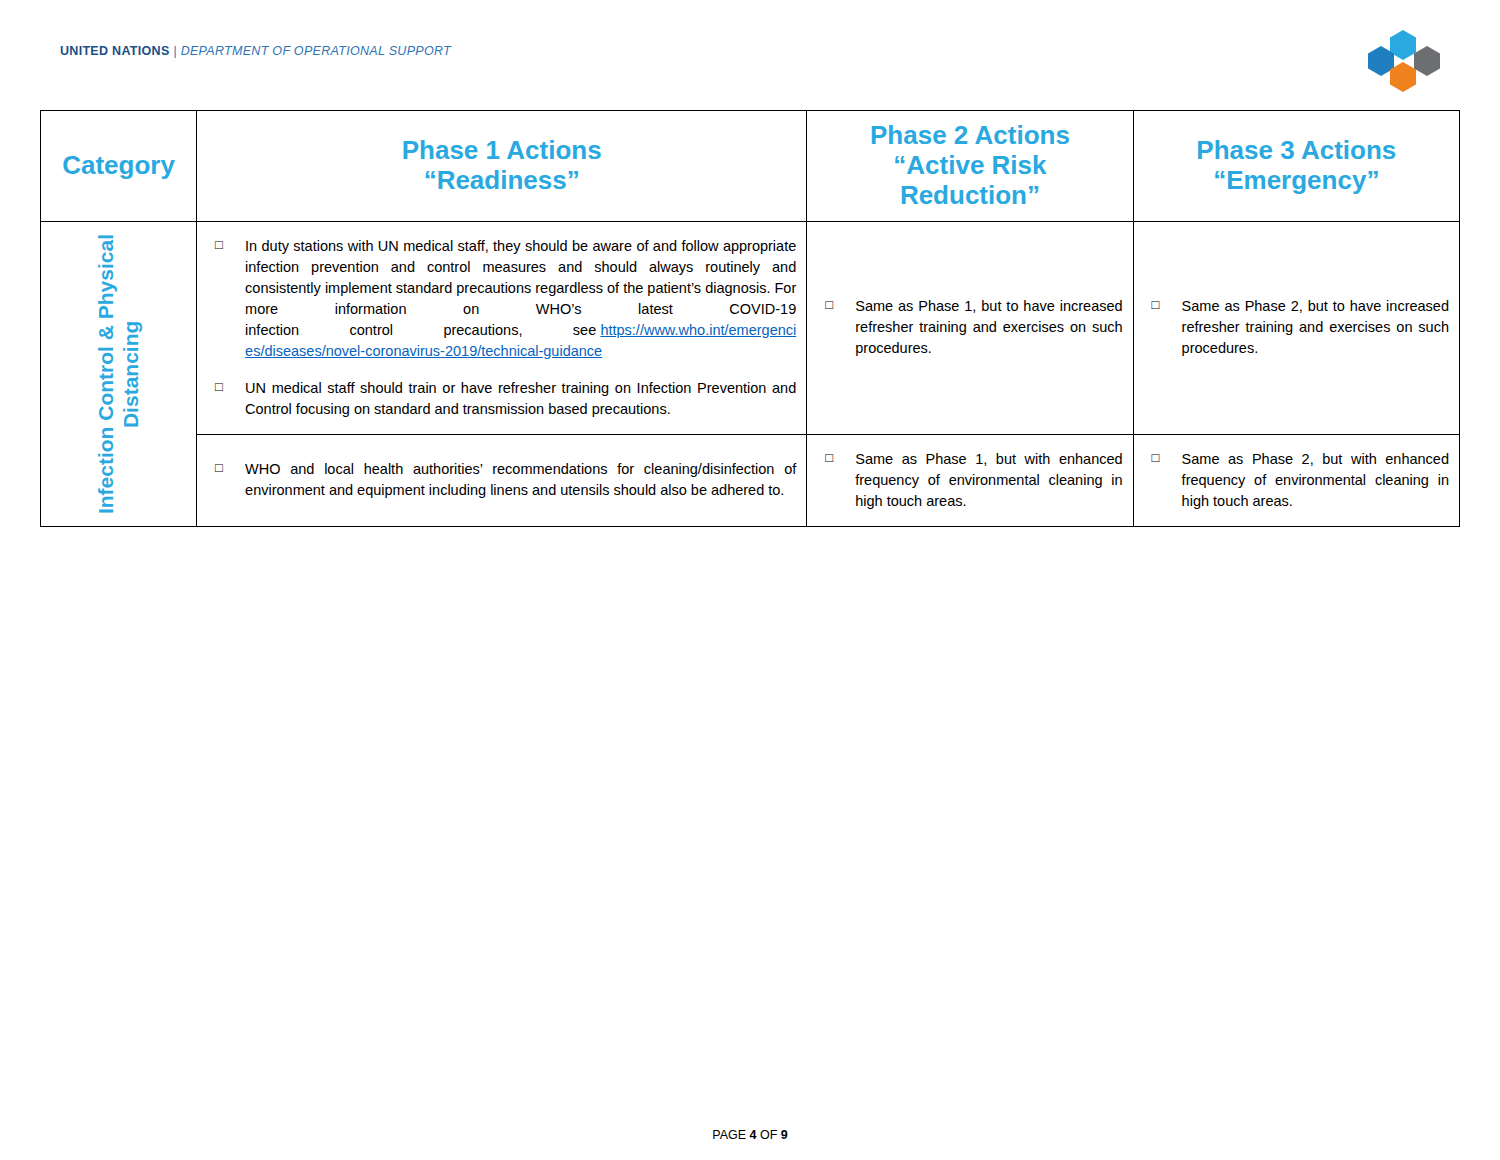UNITED NATIONS | DEPARTMENT OF OPERATIONAL SUPPORT
| Category | Phase 1 Actions “Readiness” | Phase 2 Actions “Active Risk Reduction” | Phase 3 Actions “Emergency” |
| --- | --- | --- | --- |
| Infection Control & Physical Distancing | In duty stations with UN medical staff, they should be aware of and follow appropriate infection prevention and control measures and should always routinely and consistently implement standard precautions regardless of the patient’s diagnosis. For more information on WHO’s latest COVID-19 infection control precautions, see https://www.who.int/emergencies/diseases/novel-coronavirus-2019/technical-guidance UN medical staff should train or have refresher training on Infection Prevention and Control focusing on standard and transmission based precautions. | Same as Phase 1, but to have increased refresher training and exercises on such procedures. | Same as Phase 2, but to have increased refresher training and exercises on such procedures. |
| WHO and local health authorities’ recommendations for cleaning/disinfection of environment and equipment including linens and utensils should also be adhered to. | Same as Phase 1, but with enhanced frequency of environmental cleaning in high touch areas. | Same as Phase 2, but with enhanced frequency of environmental cleaning in high touch areas. |
PAGE 4 OF 9